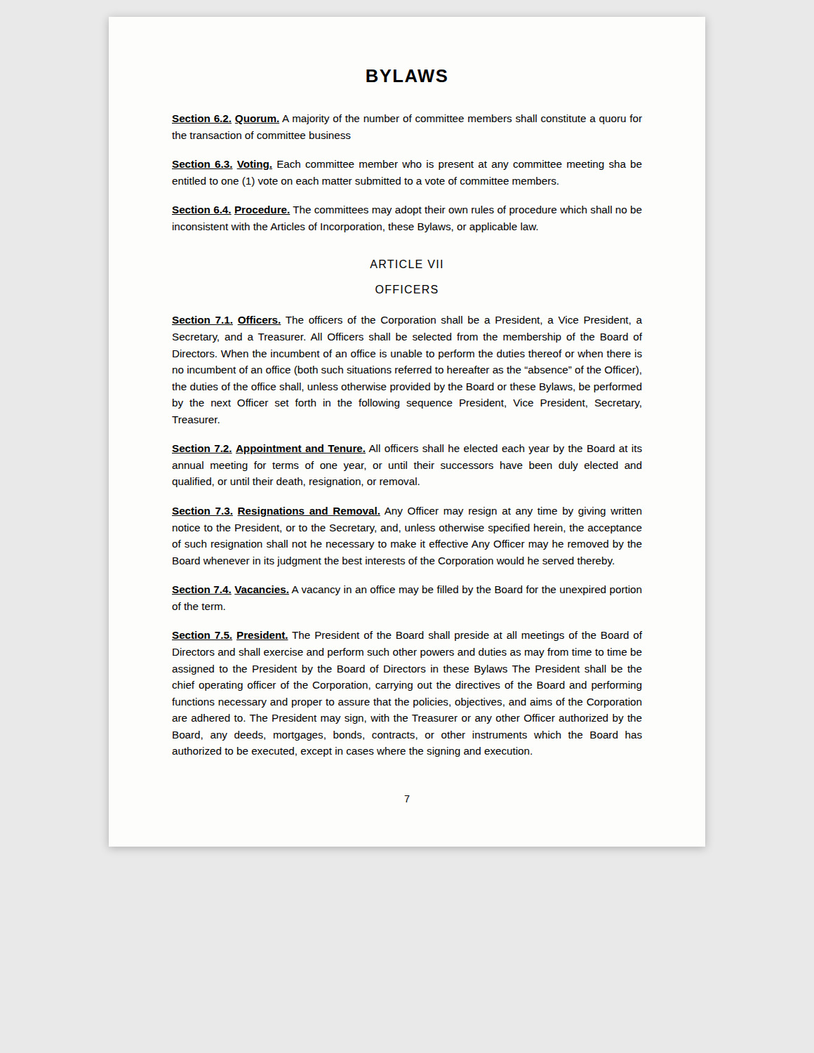BYLAWS
Section 6.2. Quorum. A majority of the number of committee members shall constitute a quoru for the transaction of committee business
Section 6.3. Voting. Each committee member who is present at any committee meeting sha be entitled to one (1) vote on each matter submitted to a vote of committee members.
Section 6.4. Procedure. The committees may adopt their own rules of procedure which shall no be inconsistent with the Articles of Incorporation, these Bylaws, or applicable law.
ARTICLE VII
OFFICERS
Section 7.1. Officers. The officers of the Corporation shall be a President, a Vice President, a Secretary, and a Treasurer. All Officers shall be selected from the membership of the Board of Directors. When the incumbent of an office is unable to perform the duties thereof or when there is no incumbent of an office (both such situations referred to hereafter as the “absence” of the Officer), the duties of the office shall, unless otherwise provided by the Board or these Bylaws, be performed by the next Officer set forth in the following sequence President, Vice President, Secretary, Treasurer.
Section 7.2. Appointment and Tenure. All officers shall he elected each year by the Board at its annual meeting for terms of one year, or until their successors have been duly elected and qualified, or until their death, resignation, or removal.
Section 7.3. Resignations and Removal. Any Officer may resign at any time by giving written notice to the President, or to the Secretary, and, unless otherwise specified herein, the acceptance of such resignation shall not he necessary to make it effective Any Officer may he removed by the Board whenever in its judgment the best interests of the Corporation would he served thereby.
Section 7.4. Vacancies. A vacancy in an office may be filled by the Board for the unexpired portion of the term.
Section 7.5. President. The President of the Board shall preside at all meetings of the Board of Directors and shall exercise and perform such other powers and duties as may from time to time be assigned to the President by the Board of Directors in these Bylaws The President shall be the chief operating officer of the Corporation, carrying out the directives of the Board and performing functions necessary and proper to assure that the policies, objectives, and aims of the Corporation are adhered to. The President may sign, with the Treasurer or any other Officer authorized by the Board, any deeds, mortgages, bonds, contracts, or other instruments which the Board has authorized to be executed, except in cases where the signing and execution.
7